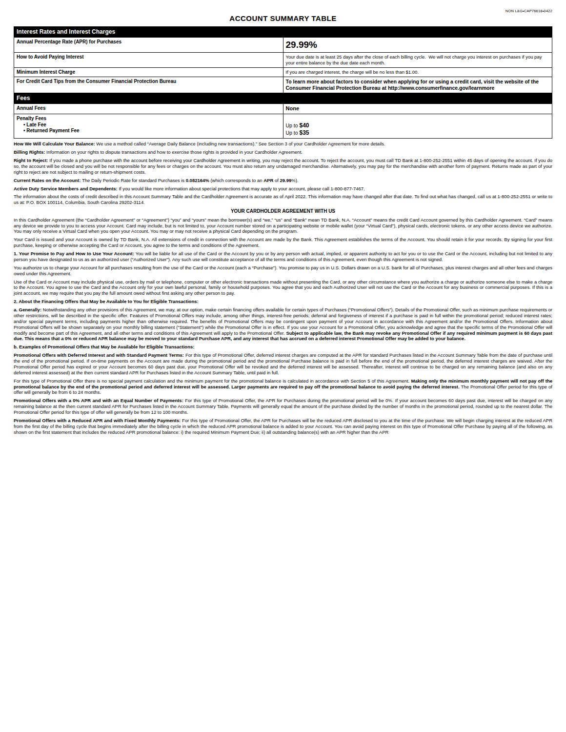NON L&G•CAP76618•0422
ACCOUNT SUMMARY TABLE
| Interest Rates and Interest Charges |
| Annual Percentage Rate (APR) for Purchases | 29.99% |
| How to Avoid Paying Interest | Your due date is at least 25 days after the close of each billing cycle. We will not charge you interest on purchases if you pay your entire balance by the due date each month. |
| Minimum Interest Charge | If you are charged interest, the charge will be no less than $1.00. |
| For Credit Card Tips from the Consumer Financial Protection Bureau | To learn more about factors to consider when applying for or using a credit card, visit the website of the Consumer Financial Protection Bureau at http://www.consumerfinance.gov/learnmore |
| Fees |
| Annual Fees | None |
| Penalty Fees • Late Fee • Returned Payment Fee | Up to $40 Up to $35 |
How We Will Calculate Your Balance: We use a method called “Average Daily Balance (including new transactions).” See Section 3 of your Cardholder Agreement for more details.
Billing Rights: Information on your rights to dispute transactions and how to exercise those rights is provided in your Cardholder Agreement.
Right to Reject: If you made a phone purchase with the account before receiving your Cardholder Agreement in writing, you may reject the account. To reject the account, you must call TD Bank at 1-800-252-2551 within 45 days of opening the account. If you do so, the account will be closed and you will be not responsible for any fees or charges on the account. You must also return any undamaged merchandise. Alternatively, you may pay for the merchandise with another form of payment. Returns made as part of your right to reject are not subject to mailing or return-shipment costs.
Current Rates on the Account: The Daily Periodic Rate for standard Purchases is 0.082164% (which corresponds to an APR of 29.99%).
Active Duty Service Members and Dependents: If you would like more information about special protections that may apply to your account, please call 1-800-877-7467.
The information about the costs of credit described in this Account Summary Table and the Cardholder Agreement is accurate as of April 2022. This information may have changed after that date. To find out what has changed, call us at 1-800-252-2551 or write to us at: P.O. BOX 100114, Columbia, South Carolina 29202-3114.
YOUR CARDHOLDER AGREEMENT WITH US
In this Cardholder Agreement (the “Cardholder Agreement” or “Agreement”) “you” and “yours” mean the borrower(s) and “we,” “us” and “Bank” mean TD Bank, N.A. “Account” means the credit Card Account governed by this Cardholder Agreement. “Card” means any device we provide to you to access your Account. Card may include, but is not limited to, your Account number stored on a participating website or mobile wallet (your “Virtual Card”), physical cards, electronic tokens, or any other access device we authorize. You may only receive a Virtual Card when you open your Account. You may or may not receive a physical Card depending on the program.
Your Card is issued and your Account is owned by TD Bank, N.A. All extensions of credit in connection with the Account are made by the Bank. This Agreement establishes the terms of the Account. You should retain it for your records. By signing for your first purchase, keeping or otherwise accepting the Card or Account, you agree to the terms and conditions of the Agreement.
1. Your Promise to Pay and How to Use Your Account: You will be liable for all use of the Card or the Account by you or by any person with actual, implied, or apparent authority to act for you or to use the Card or the Account, including but not limited to any person you have designated to us as an authorized user (“Authorized User”). Any such use will constitute acceptance of all the terms and conditions of this Agreement, even though this Agreement is not signed.
You authorize us to charge your Account for all purchases resulting from the use of the Card or the Account (each a “Purchase”). You promise to pay us in U.S. Dollars drawn on a U.S. bank for all of Purchases, plus interest charges and all other fees and charges owed under this Agreement.
Use of the Card or Account may include physical use, orders by mail or telephone, computer or other electronic transactions made without presenting the Card, or any other circumstance where you authorize a charge or authorize someone else to make a charge to the Account. You agree to use the Card and the Account only for your own lawful personal, family or household purposes. You agree that you and each Authorized User will not use the Card or the Account for any business or commercial purposes. If this is a joint account, we may require that you pay the full amount owed without first asking any other person to pay.
2. About the Financing Offers that May be Available to You for Eligible Transactions:
a. Generally: Notwithstanding any other provisions of this Agreement, we may, at our option, make certain financing offers available for certain types of Purchases (“Promotional Offers”). Details of the Promotional Offer, such as minimum purchase requirements or other restrictions, will be described in the specific offer. Features of Promotional Offers may include, among other things, interest-free periods; deferral and forgiveness of interest if a purchase is paid in full within the promotional period; reduced interest rates; and/or special payment terms, including payments higher than otherwise required. The benefits of Promotional Offers may be contingent upon payment of your Account in accordance with this Agreement and/or the Promotional Offers. Information about Promotional Offers will be shown separately on your monthly billing statement (“Statement”) while the Promotional Offer is in effect. If you use your Account for a Promotional Offer, you acknowledge and agree that the specific terms of the Promotional Offer will modify and become part of this Agreement, and all other terms and conditions of this Agreement will apply to the Promotional Offer. Subject to applicable law, the Bank may revoke any Promotional Offer if any required minimum payment is 60 days past due. This means that a 0% or reduced APR balance may be moved to your standard Purchase APR, and any interest that has accrued on a deferred interest Promotional Offer may be added to your balance.
b. Examples of Promotional Offers that May be Available for Eligible Transactions:
Promotional Offers with Deferred Interest and with Standard Payment Terms: For this type of Promotional Offer, deferred interest charges are computed at the APR for standard Purchases listed in the Account Summary Table from the date of purchase until the end of the promotional period. If on-time payments on the Account are made during the promotional period and the promotional Purchase balance is paid in full before the end of the promotional period, the deferred interest charges are waived. After the Promotional Offer period has expired or your Account becomes 60 days past due, your Promotional Offer will be revoked and the deferred interest will be assessed. Thereafter, interest will continue to be charged on any remaining balance (and also on any deferred interest assessed) at the then current standard APR for Purchases listed in the Account Summary Table, until paid in full.
For this type of Promotional Offer there is no special payment calculation and the minimum payment for the promotional balance is calculated in accordance with Section 5 of this Agreement. Making only the minimum monthly payment will not pay off the promotional balance by the end of the promotional period and deferred interest will be assessed. Larger payments are required to pay off the promotional balance to avoid paying the deferred interest. The Promotional Offer period for this type of offer will generally be from 6 to 24 months.
Promotional Offers with a 0% APR and with an Equal Number of Payments: For this type of Promotional Offer, the APR for Purchases during the promotional period will be 0%. If your account becomes 60 days past due, interest will be charged on any remaining balance at the then current standard APR for Purchases listed in the Account Summary Table. Payments will generally equal the amount of the purchase divided by the number of months in the promotional period, rounded up to the nearest dollar. The Promotional Offer period for this type of offer will generally be from 12 to 100 months.
Promotional Offers with a Reduced APR and with Fixed Monthly Payments: For this type of Promotional Offer, the APR for Purchases will be the reduced APR disclosed to you at the time of the purchase. We will begin charging interest at the reduced APR from the first day of the billing cycle that begins immediately after the billing cycle in which the reduced APR promotional balance is added to your Account. You can avoid paying interest on this type of Promotional Offer Purchase by paying all of the following, as shown on the first statement that includes the reduced APR promotional balance: i) the required Minimum Payment Due; ii) all outstanding balance(s) with an APR higher than the APR